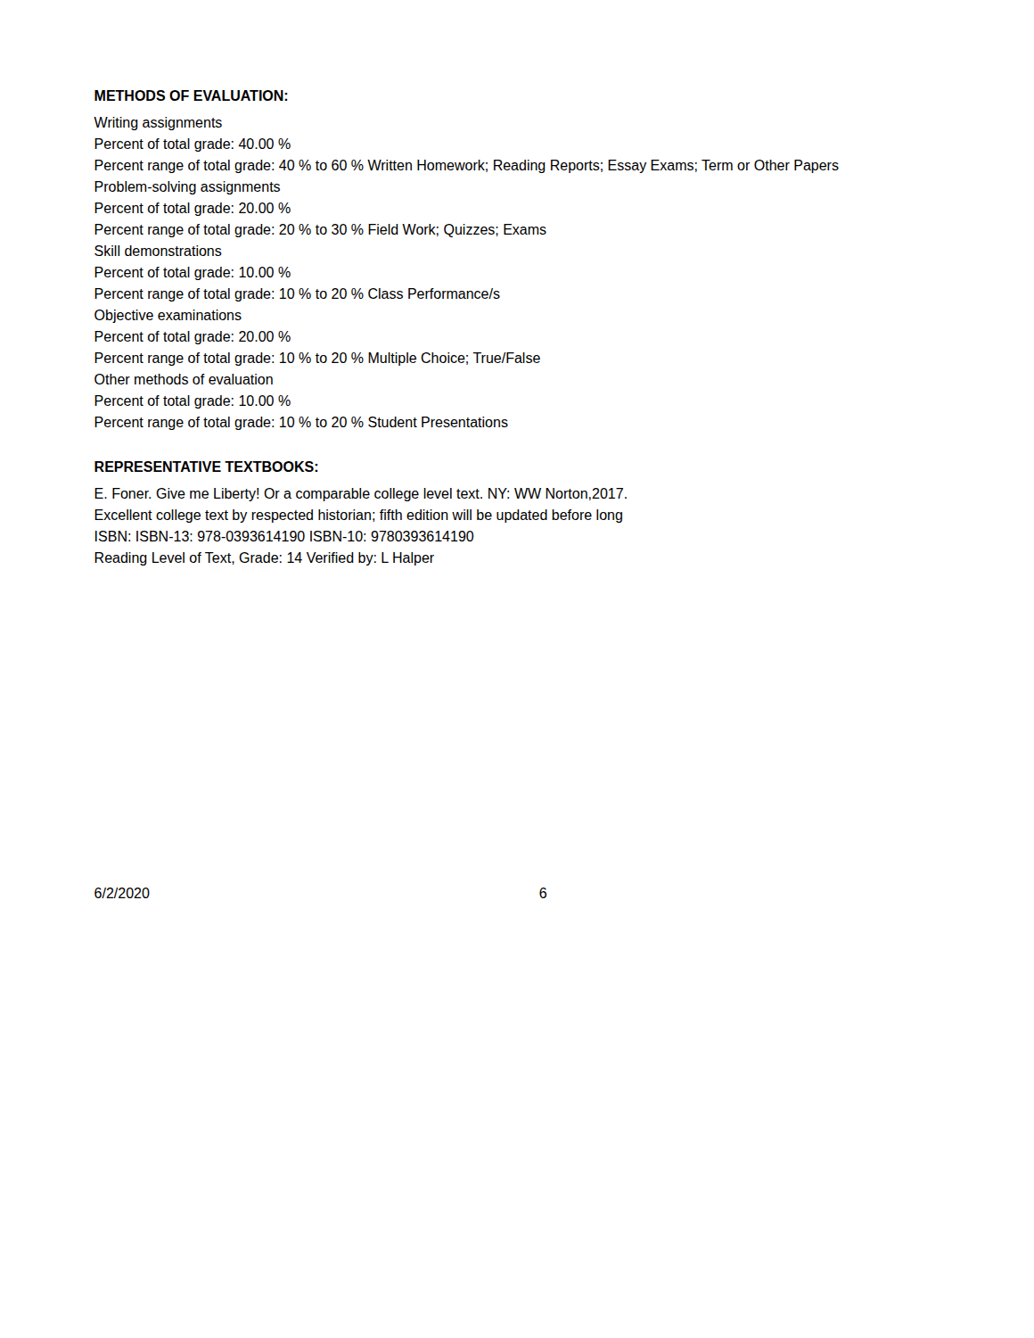METHODS OF EVALUATION:
Writing assignments
Percent of total grade: 40.00 %
Percent range of total grade: 40 % to 60 % Written Homework; Reading Reports; Essay Exams; Term or Other Papers
Problem-solving assignments
Percent of total grade: 20.00 %
Percent range of total grade: 20 % to 30 % Field Work; Quizzes; Exams
Skill demonstrations
Percent of total grade: 10.00 %
Percent range of total grade: 10 % to 20 % Class Performance/s
Objective examinations
Percent of total grade: 20.00 %
Percent range of total grade: 10 % to 20 % Multiple Choice; True/False
Other methods of evaluation
Percent of total grade: 10.00 %
Percent range of total grade: 10 % to 20 % Student Presentations
REPRESENTATIVE TEXTBOOKS:
E. Foner. Give me Liberty! Or a comparable college level text. NY: WW Norton,2017.
Excellent college text by respected historian; fifth edition will be updated before long
ISBN: ISBN-13: 978-0393614190 ISBN-10: 9780393614190
Reading Level of Text, Grade: 14 Verified by: L Halper
6/2/2020 6